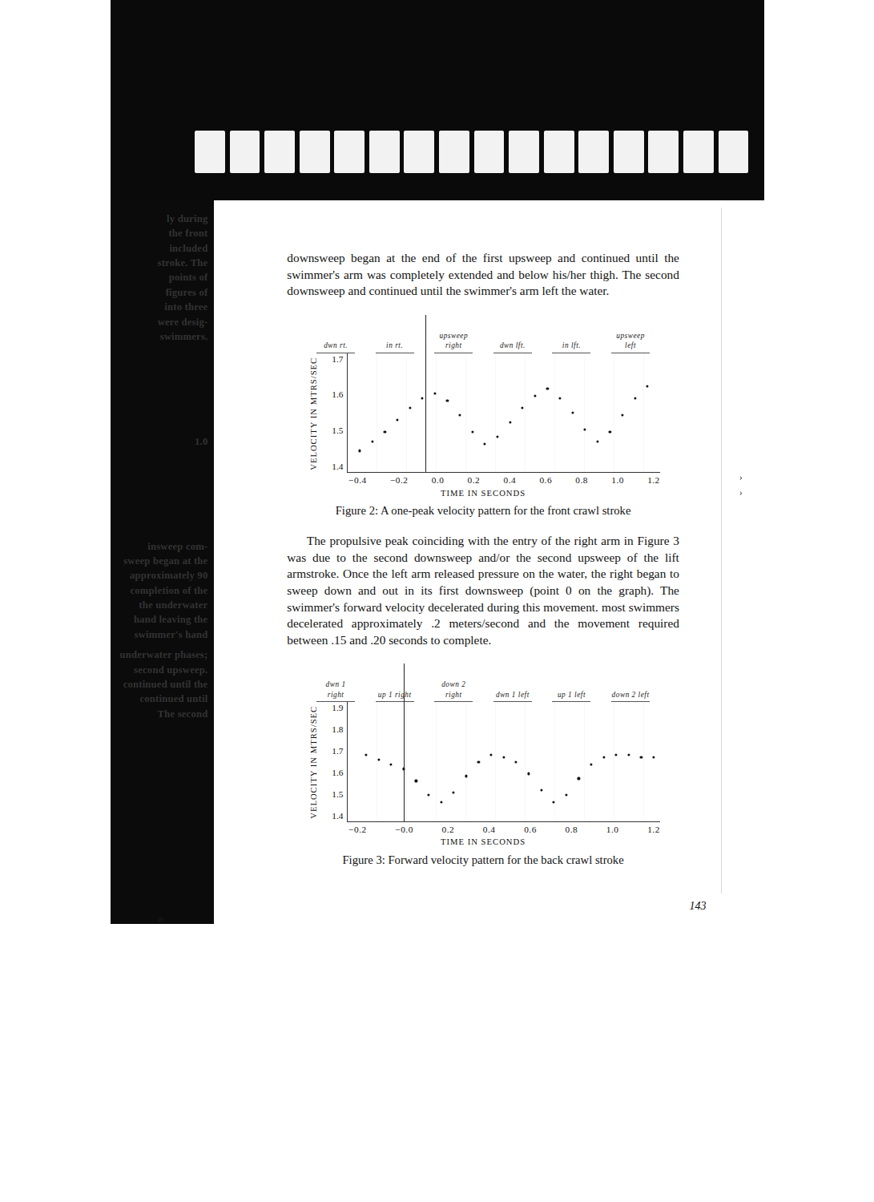ly during
the front
included
stroke. The
points of
figures of
into three
were desig-
swimmers.
1.0
insweep com-
sweep began at the
approximately 90
completion of the
the underwater
hand leaving the
swimmer's hand
underwater phases;
second upsweep.
continued until the
continued until
The second
downsweep began at the end of the first upsweep and continued until the swimmer's arm was completely extended and below his/her thigh. The second downsweep and continued until the swimmer's arm left the water.
dwn rt. in rt. upsweep right dwn lft. in lft. upsweep left
VELOCITY IN MTRS/SEC
1.7
1.6
1.5
1.4
−0.4−0.20.00.20.40.60.81.01.2
TIME IN SECONDS
Figure 2: A one-peak velocity pattern for the front crawl stroke
The propulsive peak coinciding with the entry of the right arm in Figure 3 was due to the second downsweep and/or the second upsweep of the lift armstroke. Once the left arm released pressure on the water, the right began to sweep down and out in its first downsweep (point 0 on the graph). The swimmer's forward velocity decelerated during this movement. most swimmers decelerated approximately .2 meters/second and the movement required between .15 and .20 seconds to complete.
dwn 1 right up 1 right down 2 right dwn 1 left up 1 left down 2 left
VELOCITY IN MTRS/SEC
1.9
1.8
1.7
1.6
1.5
1.4
−0.2−0.00.20.40.60.81.01.2
TIME IN SECONDS
Figure 3: Forward velocity pattern for the back crawl stroke
›
›
143